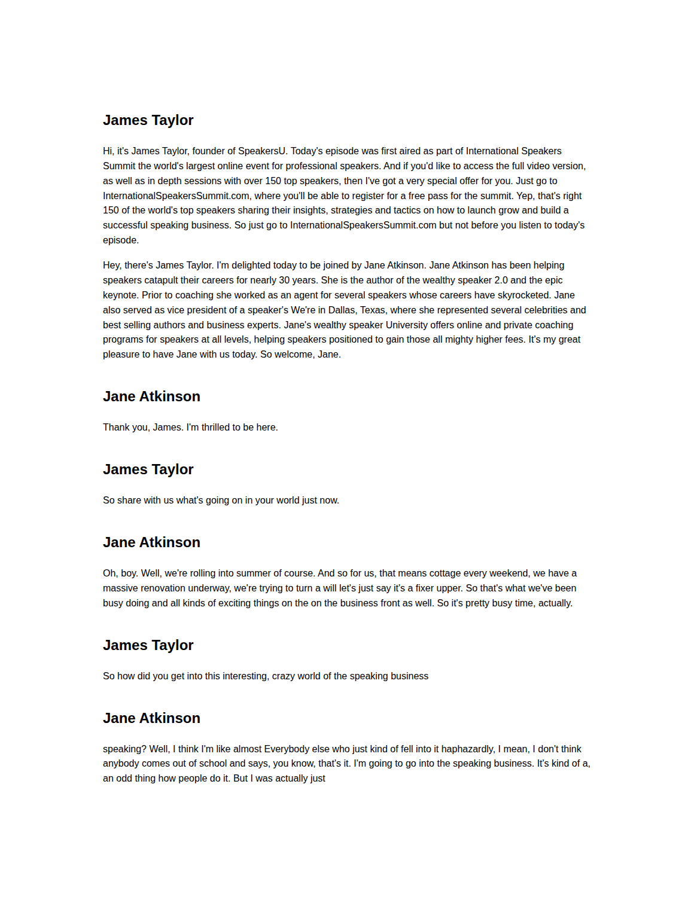James Taylor
Hi, it's James Taylor, founder of SpeakersU. Today's episode was first aired as part of International Speakers Summit the world's largest online event for professional speakers. And if you'd like to access the full video version, as well as in depth sessions with over 150 top speakers, then I've got a very special offer for you. Just go to InternationalSpeakersSummit.com, where you'll be able to register for a free pass for the summit. Yep, that's right 150 of the world's top speakers sharing their insights, strategies and tactics on how to launch grow and build a successful speaking business. So just go to InternationalSpeakersSummit.com but not before you listen to today's episode.
Hey, there's James Taylor. I'm delighted today to be joined by Jane Atkinson. Jane Atkinson has been helping speakers catapult their careers for nearly 30 years. She is the author of the wealthy speaker 2.0 and the epic keynote. Prior to coaching she worked as an agent for several speakers whose careers have skyrocketed. Jane also served as vice president of a speaker's We're in Dallas, Texas, where she represented several celebrities and best selling authors and business experts. Jane's wealthy speaker University offers online and private coaching programs for speakers at all levels, helping speakers positioned to gain those all mighty higher fees. It's my great pleasure to have Jane with us today. So welcome, Jane.
Jane Atkinson
Thank you, James. I'm thrilled to be here.
James Taylor
So share with us what's going on in your world just now.
Jane Atkinson
Oh, boy. Well, we're rolling into summer of course. And so for us, that means cottage every weekend, we have a massive renovation underway, we're trying to turn a will let's just say it's a fixer upper. So that's what we've been busy doing and all kinds of exciting things on the on the business front as well. So it's pretty busy time, actually.
James Taylor
So how did you get into this interesting, crazy world of the speaking business
Jane Atkinson
speaking? Well, I think I'm like almost Everybody else who just kind of fell into it haphazardly, I mean, I don't think anybody comes out of school and says, you know, that's it. I'm going to go into the speaking business. It's kind of a, an odd thing how people do it. But I was actually just